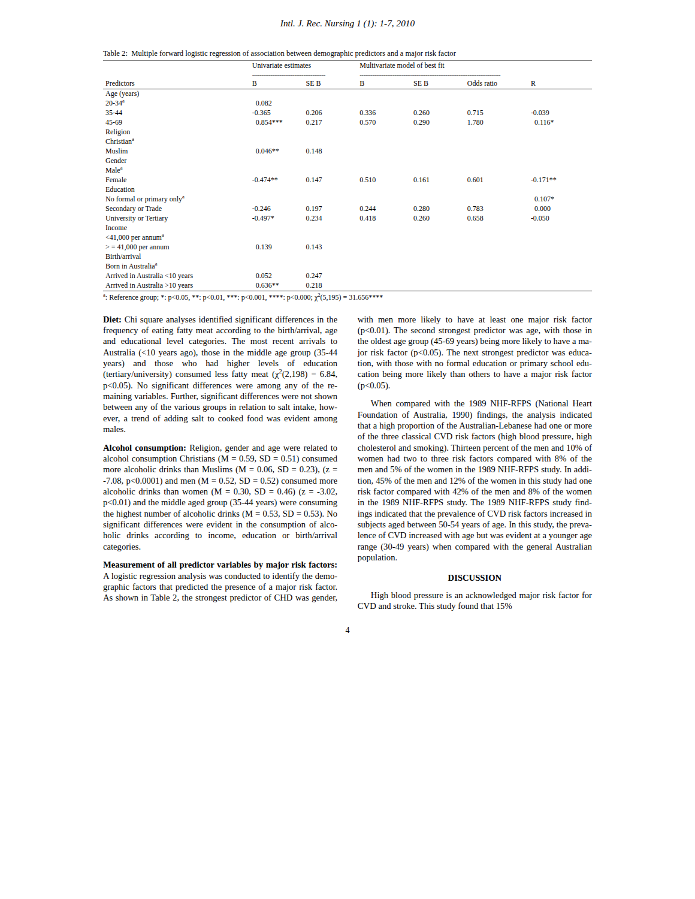Intl. J. Rec. Nursing 1 (1): 1-7, 2010
Table 2: Multiple forward logistic regression of association between demographic predictors and a major risk factor
| | Univariate estimates | Multivariate model of best fit |
| | ---------------------------------------- | ----------------------------------------------------------------------------- |
| Predictors | B | SE B | B | SE B | Odds ratio | R |
| Age (years) | | | | | | |
| 20-34 a | 0.082 | | | | | |
| 35-44 | -0.365 | 0.206 | 0.336 | 0.260 | 0.715 | -0.039 |
| 45-69 | 0.854*** | 0.217 | 0.570 | 0.290 | 1.780 | 0.116* |
| Religion | | | | | | |
| Christian a | | | | | | |
| Muslim | 0.046** | 0.148 | | | | |
| Gender | | | | | | |
| Male a | | | | | | |
| Female | -0.474** | 0.147 | 0.510 | 0.161 | 0.601 | -0.171** |
| Education | | | | | | |
| No formal or primary only a | | | | | | 0.107* |
| Secondary or Trade | -0.246 | 0.197 | 0.244 | 0.280 | 0.783 | 0.000 |
| University or Tertiary | -0.497* | 0.234 | 0.418 | 0.260 | 0.658 | -0.050 |
| Income | | | | | | |
| <41,000 per annum a | | | | | | |
| > = 41,000 per annum | 0.139 | 0.143 | | | | |
| Birth/arrival | | | | | | |
| Born in Australia a | | | | | | |
| Arrived in Australia <10 years | 0.052 | 0.247 | | | | |
| Arrived in Australia >10 years | 0.636** | 0.218 | | | | |
a: Reference group; *: p<0.05, **: p<0.01, ***: p<0.001, ****: p<0.000; χ2(5,195) = 31.656****
Diet: Chi square analyses identified significant differences in the frequency of eating fatty meat according to the birth/arrival, age and educational level categories. The most recent arrivals to Australia (<10 years ago), those in the middle age group (35-44 years) and those who had higher levels of education (tertiary/university) consumed less fatty meat (χ2(2,198) = 6.84, p<0.05). No significant differences were among any of the remaining variables. Further, significant differences were not shown between any of the various groups in relation to salt intake, however, a trend of adding salt to cooked food was evident among males.
Alcohol consumption: Religion, gender and age were related to alcohol consumption Christians (M = 0.59, SD = 0.51) consumed more alcoholic drinks than Muslims (M = 0.06, SD = 0.23), (z = -7.08, p<0.0001) and men (M = 0.52, SD = 0.52) consumed more alcoholic drinks than women (M = 0.30, SD = 0.46) (z = -3.02, p<0.01) and the middle aged group (35-44 years) were consuming the highest number of alcoholic drinks (M = 0.53, SD = 0.53). No significant differences were evident in the consumption of alcoholic drinks according to income, education or birth/arrival categories.
Measurement of all predictor variables by major risk factors: A logistic regression analysis was conducted to identify the demographic factors that predicted the presence of a major risk factor. As shown in Table 2, the strongest predictor of CHD was gender, with men more likely to have at least one major risk factor (p<0.01). The second strongest predictor was age, with those in the oldest age group (45-69 years) being more likely to have a major risk factor (p<0.05). The next strongest predictor was education, with those with no formal education or primary school education being more likely than others to have a major risk factor (p<0.05).
When compared with the 1989 NHF-RFPS (National Heart Foundation of Australia, 1990) findings, the analysis indicated that a high proportion of the Australian-Lebanese had one or more of the three classical CVD risk factors (high blood pressure, high cholesterol and smoking). Thirteen percent of the men and 10% of women had two to three risk factors compared with 8% of the men and 5% of the women in the 1989 NHF-RFPS study. In addition, 45% of the men and 12% of the women in this study had one risk factor compared with 42% of the men and 8% of the women in the 1989 NHF-RFPS study. The 1989 NHF-RFPS study findings indicated that the prevalence of CVD risk factors increased in subjects aged between 50-54 years of age. In this study, the prevalence of CVD increased with age but was evident at a younger age range (30-49 years) when compared with the general Australian population.
Discussion
High blood pressure is an acknowledged major risk factor for CVD and stroke. This study found that 15%
4